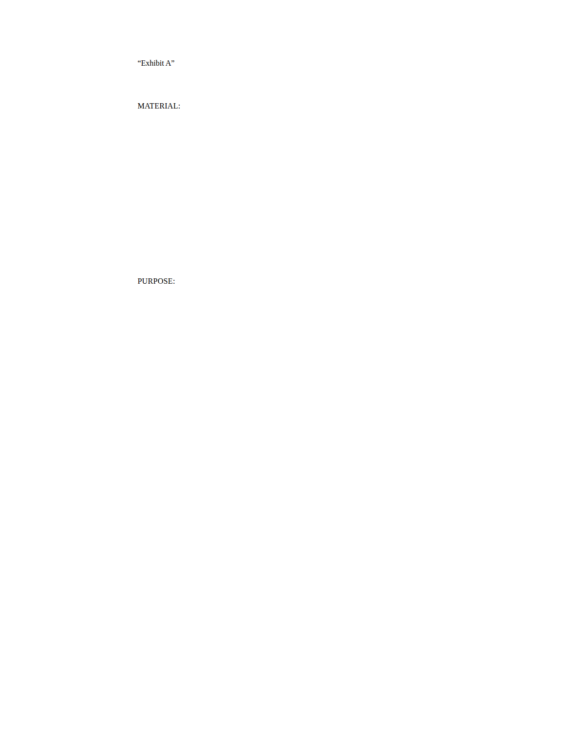“Exhibit A”
MATERIAL:
PURPOSE: